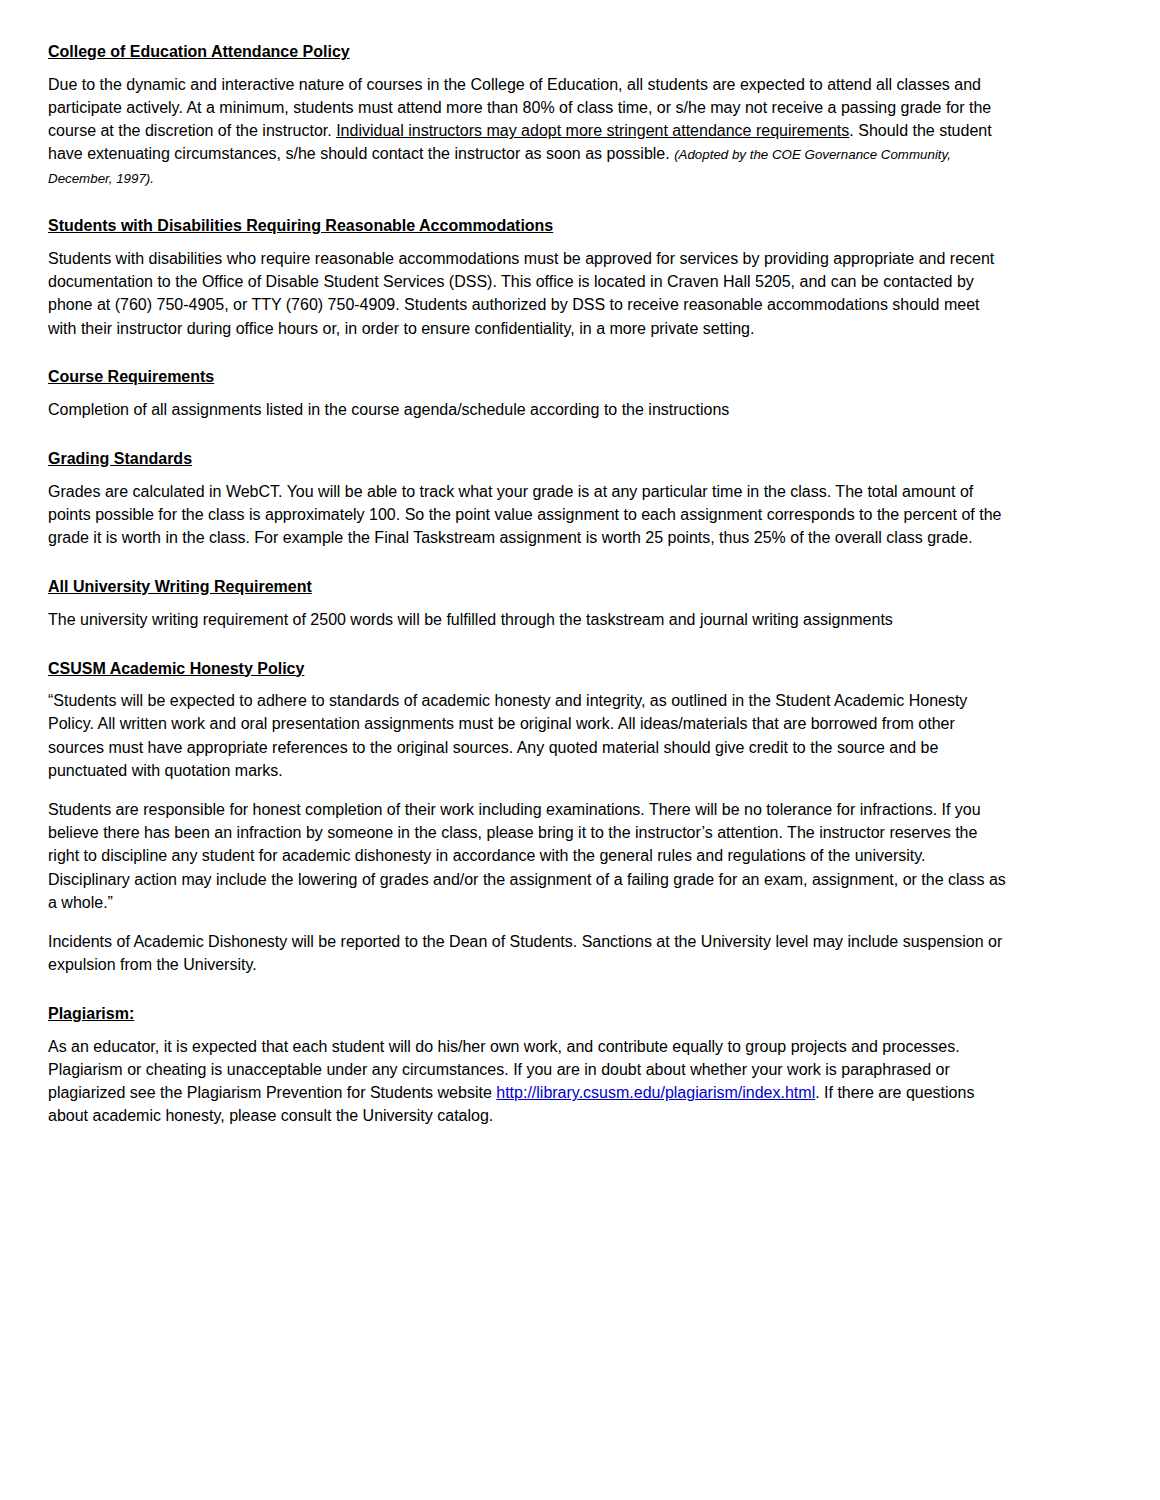College of Education Attendance Policy
Due to the dynamic and interactive nature of courses in the College of Education, all students are expected to attend all classes and participate actively. At a minimum, students must attend more than 80% of class time, or s/he may not receive a passing grade for the course at the discretion of the instructor. Individual instructors may adopt more stringent attendance requirements. Should the student have extenuating circumstances, s/he should contact the instructor as soon as possible. (Adopted by the COE Governance Community, December, 1997).
Students with Disabilities Requiring Reasonable Accommodations
Students with disabilities who require reasonable accommodations must be approved for services by providing appropriate and recent documentation to the Office of Disable Student Services (DSS). This office is located in Craven Hall 5205, and can be contacted by phone at (760) 750-4905, or TTY (760) 750-4909. Students authorized by DSS to receive reasonable accommodations should meet with their instructor during office hours or, in order to ensure confidentiality, in a more private setting.
Course Requirements
Completion of all assignments listed in the course agenda/schedule according to the instructions
Grading Standards
Grades are calculated in WebCT. You will be able to track what your grade is at any particular time in the class. The total amount of points possible for the class is approximately 100. So the point value assignment to each assignment corresponds to the percent of the grade it is worth in the class. For example the Final Taskstream assignment is worth 25 points, thus 25% of the overall class grade.
All University Writing Requirement
The university writing requirement of 2500 words will be fulfilled through the taskstream and journal writing assignments
CSUSM Academic Honesty Policy
“Students will be expected to adhere to standards of academic honesty and integrity, as outlined in the Student Academic Honesty Policy. All written work and oral presentation assignments must be original work. All ideas/materials that are borrowed from other sources must have appropriate references to the original sources. Any quoted material should give credit to the source and be punctuated with quotation marks.
Students are responsible for honest completion of their work including examinations. There will be no tolerance for infractions. If you believe there has been an infraction by someone in the class, please bring it to the instructor’s attention. The instructor reserves the right to discipline any student for academic dishonesty in accordance with the general rules and regulations of the university. Disciplinary action may include the lowering of grades and/or the assignment of a failing grade for an exam, assignment, or the class as a whole.”
Incidents of Academic Dishonesty will be reported to the Dean of Students. Sanctions at the University level may include suspension or expulsion from the University.
Plagiarism:
As an educator, it is expected that each student will do his/her own work, and contribute equally to group projects and processes. Plagiarism or cheating is unacceptable under any circumstances. If you are in doubt about whether your work is paraphrased or plagiarized see the Plagiarism Prevention for Students website http://library.csusm.edu/plagiarism/index.html. If there are questions about academic honesty, please consult the University catalog.